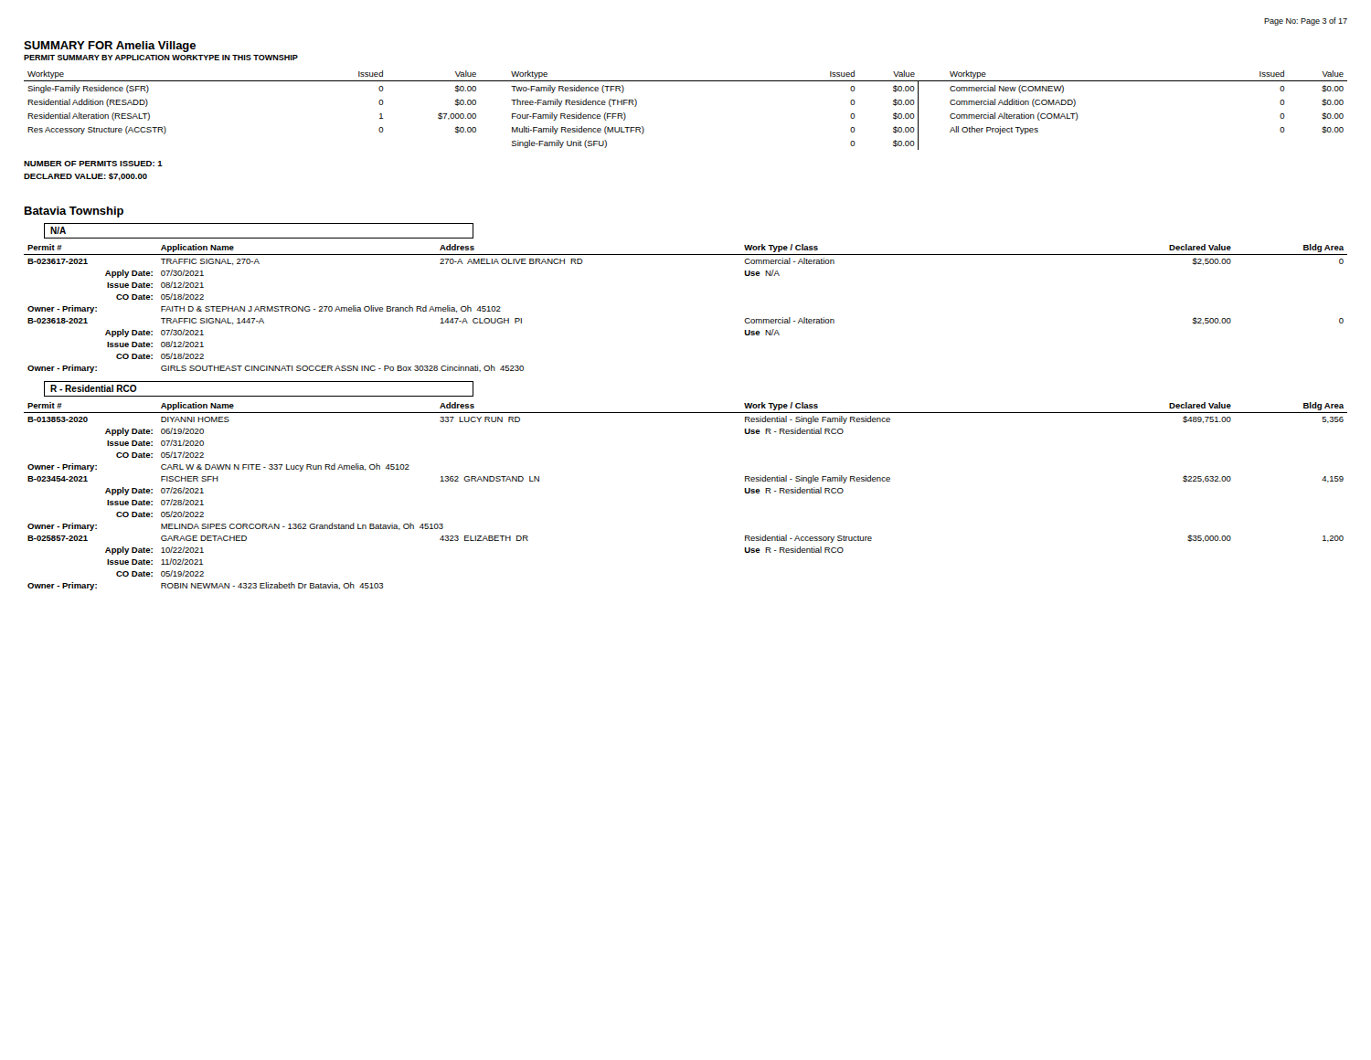Page No: Page 3 of 17
SUMMARY FOR Amelia Village
PERMIT SUMMARY BY APPLICATION WORKTYPE IN THIS TOWNSHIP
| Worktype | Issued | Value | | Worktype | Issued | Value | | Worktype | Issued | Value |
| --- | --- | --- | --- | --- | --- | --- | --- | --- | --- | --- |
| Single-Family Residence (SFR) | 0 | $0.00 | | Two-Family Residence (TFR) | 0 | $0.00 | | Commercial New (COMNEW) | 0 | $0.00 |
| Residential Addition (RESADD) | 0 | $0.00 | | Three-Family Residence (THFR) | 0 | $0.00 | | Commercial Addition (COMADD) | 0 | $0.00 |
| Residential Alteration (RESALT) | 1 | $7,000.00 | | Four-Family Residence (FFR) | 0 | $0.00 | | Commercial Alteration (COMALT) | 0 | $0.00 |
| Res Accessory Structure (ACCSTR) | 0 | $0.00 | | Multi-Family Residence (MULTFR) | 0 | $0.00 | | All Other Project Types | 0 | $0.00 |
| | | | | Single-Family Unit (SFU) | 0 | $0.00 | | | | |
NUMBER OF PERMITS ISSUED: 1
DECLARED VALUE: $7,000.00
Batavia Township
N/A
| Permit # | Application Name | Address | Work Type / Class | Declared Value | Bldg Area |
| --- | --- | --- | --- | --- | --- |
| B-023617-2021 | TRAFFIC SIGNAL, 270-A | 270-A AMELIA OLIVE BRANCH RD | Commercial - Alteration | $2,500.00 | 0 |
| Apply Date: | 07/30/2021 | | Use N/A | | |
| Issue Date: | 08/12/2021 | | | | |
| CO Date: | 05/18/2022 | | | | |
| Owner - Primary: | FAITH D & STEPHAN J ARMSTRONG - 270 Amelia Olive Branch Rd Amelia, Oh 45102 |
| B-023618-2021 | TRAFFIC SIGNAL, 1447-A | 1447-A CLOUGH PI | Commercial - Alteration | $2,500.00 | 0 |
| Apply Date: | 07/30/2021 | | Use N/A | | |
| Issue Date: | 08/12/2021 | | | | |
| CO Date: | 05/18/2022 | | | | |
| Owner - Primary: | GIRLS SOUTHEAST CINCINNATI SOCCER ASSN INC - Po Box 30328 Cincinnati, Oh 45230 |
R - Residential RCO
| Permit # | Application Name | Address | Work Type / Class | Declared Value | Bldg Area |
| --- | --- | --- | --- | --- | --- |
| B-013853-2020 | DIYANNI HOMES | 337 LUCY RUN RD | Residential - Single Family Residence | $489,751.00 | 5,356 |
| Apply Date: | 06/19/2020 | | Use R - Residential RCO | | |
| Issue Date: | 07/31/2020 | | | | |
| CO Date: | 05/17/2022 | | | | |
| Owner - Primary: | CARL W & DAWN N FITE - 337 Lucy Run Rd Amelia, Oh 45102 |
| B-023454-2021 | FISCHER SFH | 1362 GRANDSTAND LN | Residential - Single Family Residence | $225,632.00 | 4,159 |
| Apply Date: | 07/26/2021 | | Use R - Residential RCO | | |
| Issue Date: | 07/28/2021 | | | | |
| CO Date: | 05/20/2022 | | | | |
| Owner - Primary: | MELINDA SIPES CORCORAN - 1362 Grandstand Ln Batavia, Oh 45103 |
| B-025857-2021 | GARAGE DETACHED | 4323 ELIZABETH DR | Residential - Accessory Structure | $35,000.00 | 1,200 |
| Apply Date: | 10/22/2021 | | Use R - Residential RCO | | |
| Issue Date: | 11/02/2021 | | | | |
| CO Date: | 05/19/2022 | | | | |
| Owner - Primary: | ROBIN NEWMAN - 4323 Elizabeth Dr Batavia, Oh 45103 |